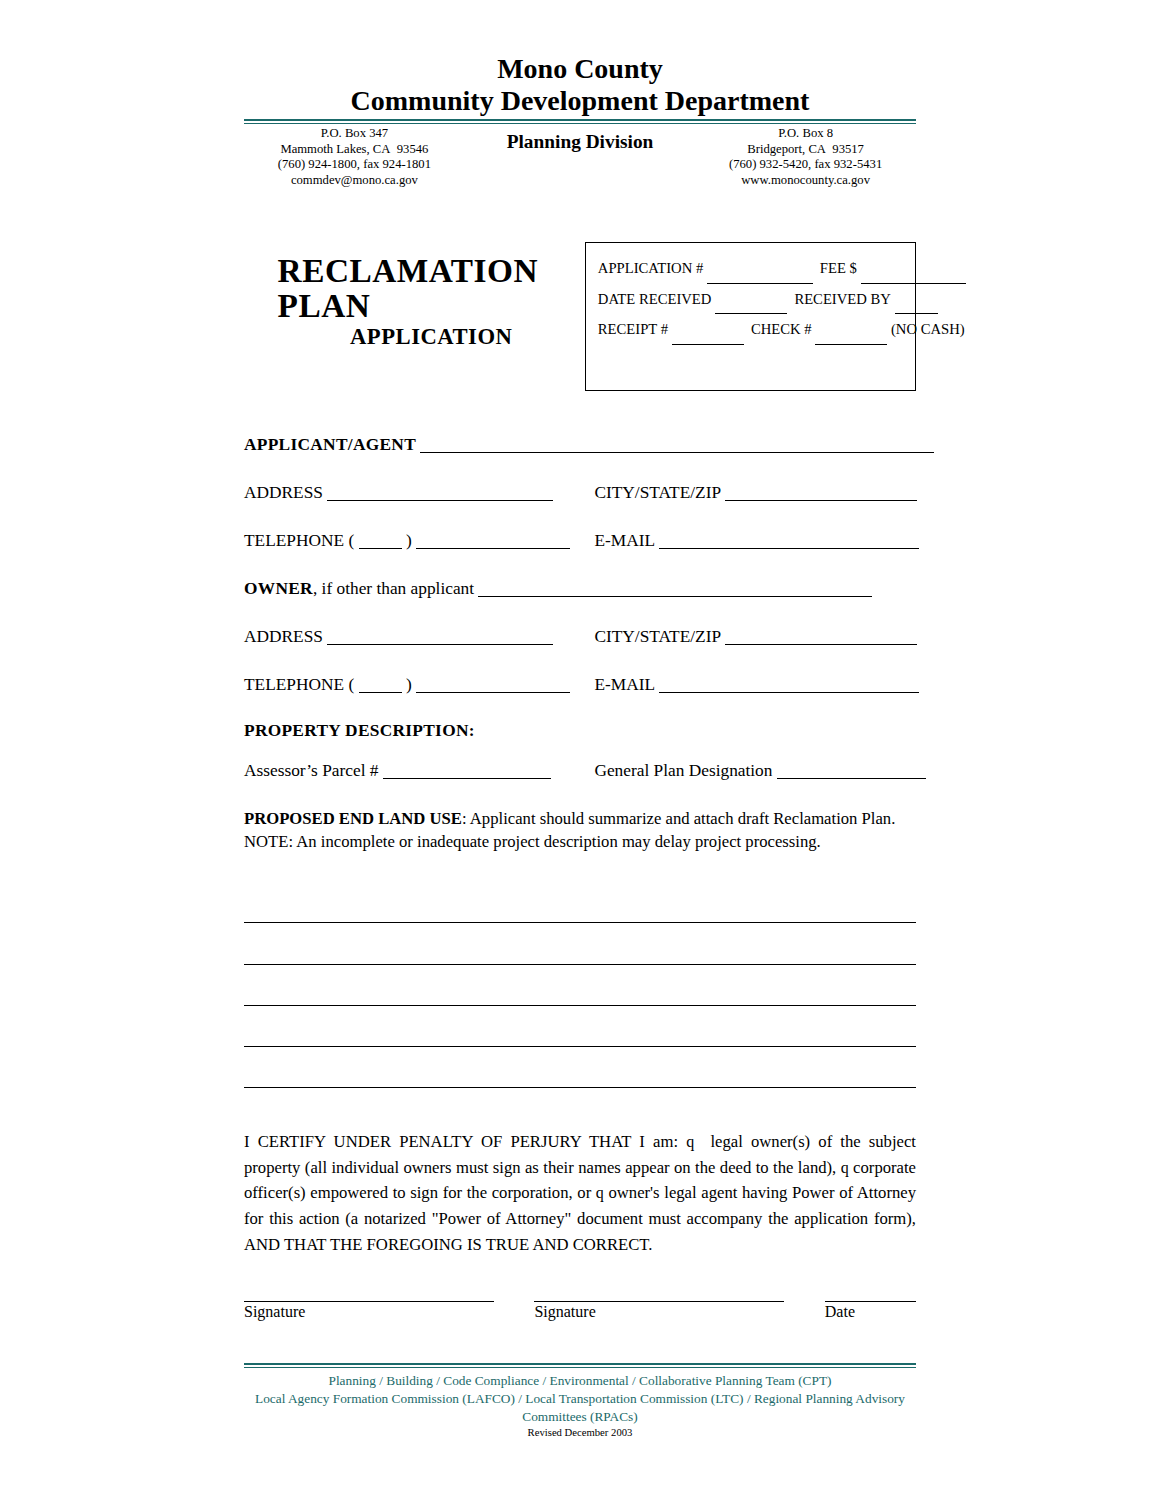Mono County
Community Development Department
P.O. Box 347
Mammoth Lakes, CA 93546
(760) 924-1800, fax 924-1801
commdev@mono.ca.gov
Planning Division
P.O. Box 8
Bridgeport, CA 93517
(760) 932-5420, fax 932-5431
www.monocounty.ca.gov
RECLAMATION PLAN
APPLICATION
APPLICATION # FEE $
DATE RECEIVED RECEIVED BY
RECEIPT # CHECK # (NO CASH)
APPLICANT/AGENT
ADDRESS
CITY/STATE/ZIP
TELEPHONE ( )
E-MAIL
OWNER, if other than applicant
ADDRESS
CITY/STATE/ZIP
TELEPHONE ( )
E-MAIL
PROPERTY DESCRIPTION:
Assessor’s Parcel #
General Plan Designation
PROPOSED END LAND USE: Applicant should summarize and attach draft Reclamation Plan. NOTE: An incomplete or inadequate project description may delay project processing.
I CERTIFY UNDER PENALTY OF PERJURY THAT I am: q legal owner(s) of the subject property (all individual owners must sign as their names appear on the deed to the land), q corporate officer(s) empowered to sign for the corporation, or q owner's legal agent having Power of Attorney for this action (a notarized "Power of Attorney" document must accompany the application form), AND THAT THE FOREGOING IS TRUE AND CORRECT.
Signature
Signature
Date
Planning / Building / Code Compliance / Environmental / Collaborative Planning Team (CPT)
Local Agency Formation Commission (LAFCO) / Local Transportation Commission (LTC) / Regional Planning Advisory Committees (RPACs)
Revised December 2003